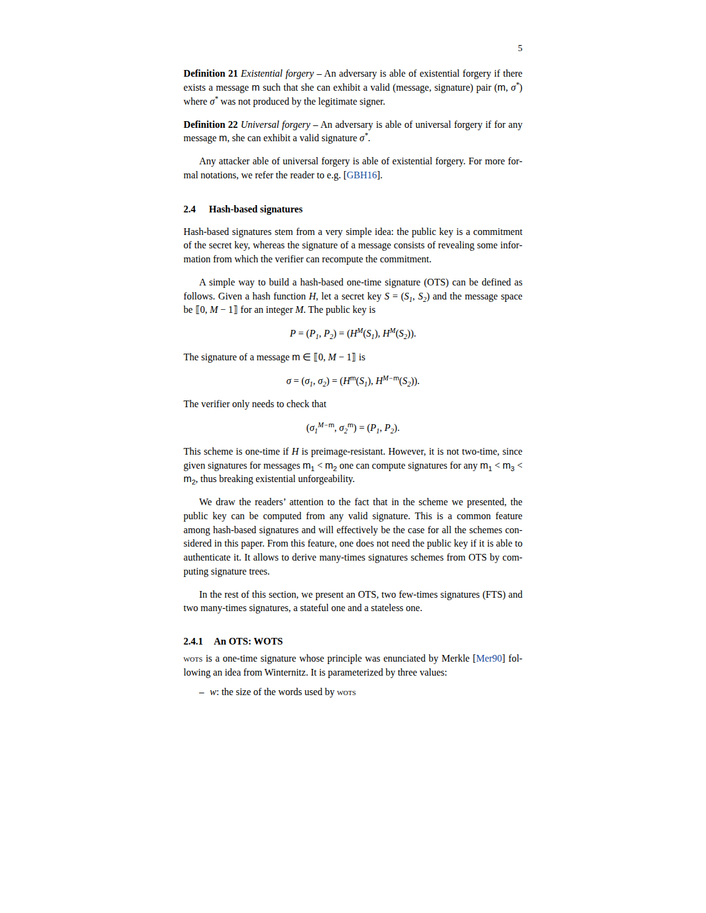5
Definition 21 Existential forgery – An adversary is able of existential forgery if there exists a message m such that she can exhibit a valid (message, signature) pair (m, σ*) where σ* was not produced by the legitimate signer.
Definition 22 Universal forgery – An adversary is able of universal forgery if for any message m, she can exhibit a valid signature σ*.
Any attacker able of universal forgery is able of existential forgery. For more formal notations, we refer the reader to e.g. [GBH16].
2.4 Hash-based signatures
Hash-based signatures stem from a very simple idea: the public key is a commitment of the secret key, whereas the signature of a message consists of revealing some information from which the verifier can recompute the commitment.
A simple way to build a hash-based one-time signature (OTS) can be defined as follows. Given a hash function H, let a secret key S = (S1, S2) and the message space be ⟦0, M − 1⟧ for an integer M. The public key is
P = (P1, P2) = (HM(S1), HM(S2)).
The signature of a message m ∈ ⟦0, M − 1⟧ is
σ = (σ1, σ2) = (Hm(S1), HM−m(S2)).
The verifier only needs to check that
(σ1M−m, σ2m) = (P1, P2).
This scheme is one-time if H is preimage-resistant. However, it is not two-time, since given signatures for messages m1 < m2 one can compute signatures for any m1 < m3 < m2, thus breaking existential unforgeability.
We draw the readers’ attention to the fact that in the scheme we presented, the public key can be computed from any valid signature. This is a common feature among hash-based signatures and will effectively be the case for all the schemes considered in this paper. From this feature, one does not need the public key if it is able to authenticate it. It allows to derive many-times signatures schemes from OTS by computing signature trees.
In the rest of this section, we present an OTS, two few-times signatures (FTS) and two many-times signatures, a stateful one and a stateless one.
2.4.1 An OTS: WOTS
wots is a one-time signature whose principle was enunciated by Merkle [Mer90] following an idea from Winternitz. It is parameterized by three values:
w: the size of the words used by wots